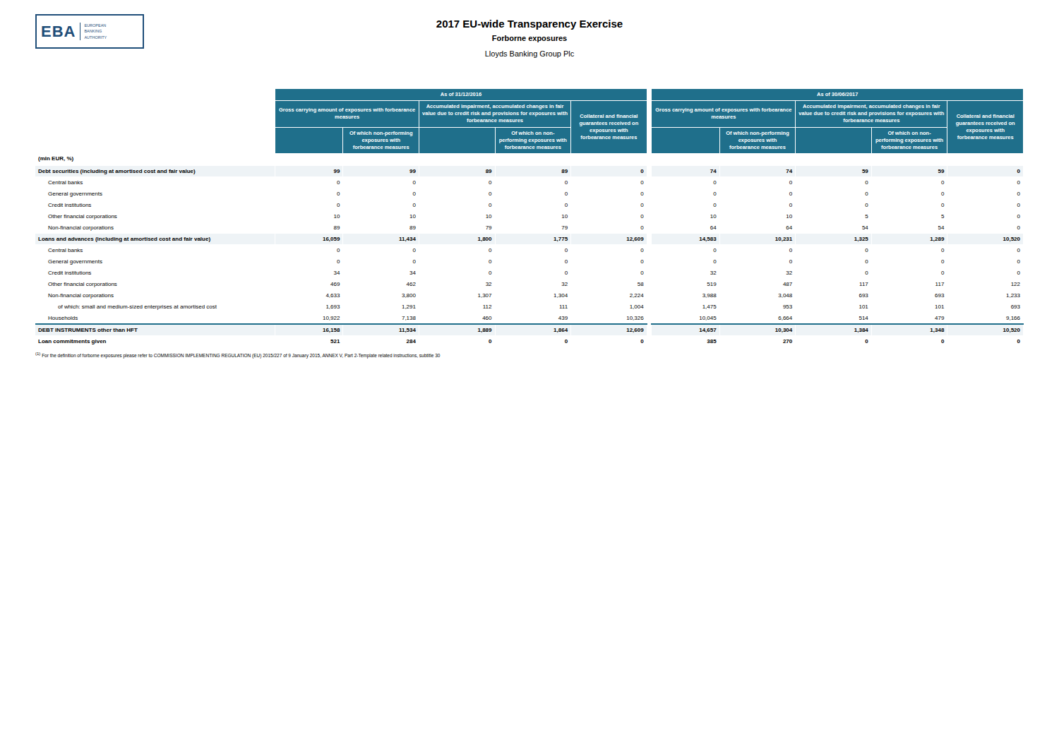EBA EUROPEAN
BANKING
AUTHORITY
2017 EU-wide Transparency Exercise
Forborne exposures
Lloyds Banking Group Plc
| | As of 31/12/2016 | | As of 30/06/2017 |
| --- | --- | --- | --- |
| Gross carrying amount of exposures with forbearance measures | Accumulated impairment, accumulated changes in fair value due to credit risk and provisions for exposures with forbearance measures | Collateral and financial guarantees received on exposures with forbearance measures | | Gross carrying amount of exposures with forbearance measures | Accumulated impairment, accumulated changes in fair value due to credit risk and provisions for exposures with forbearance measures | Collateral and financial guarantees received on exposures with forbearance measures |
| | Of which non-performing exposures with forbearance measures | | Of which on non-performing exposures with forbearance measures | | | Of which non-performing exposures with forbearance measures | | Of which on non-performing exposures with forbearance measures |
| (mln EUR, %) | | | | | | | | | | | |
| Debt securities (including at amortised cost and fair value) | 99 | 99 | 89 | 89 | 0 | | 74 | 74 | 59 | 59 | 0 |
| Central banks | 0 | 0 | 0 | 0 | 0 | | 0 | 0 | 0 | 0 | 0 |
| General governments | 0 | 0 | 0 | 0 | 0 | | 0 | 0 | 0 | 0 | 0 |
| Credit institutions | 0 | 0 | 0 | 0 | 0 | | 0 | 0 | 0 | 0 | 0 |
| Other financial corporations | 10 | 10 | 10 | 10 | 0 | | 10 | 10 | 5 | 5 | 0 |
| Non-financial corporations | 89 | 89 | 79 | 79 | 0 | | 64 | 64 | 54 | 54 | 0 |
| Loans and advances (including at amortised cost and fair value) | 16,059 | 11,434 | 1,800 | 1,775 | 12,609 | | 14,583 | 10,231 | 1,325 | 1,289 | 10,520 |
| Central banks | 0 | 0 | 0 | 0 | 0 | | 0 | 0 | 0 | 0 | 0 |
| General governments | 0 | 0 | 0 | 0 | 0 | | 0 | 0 | 0 | 0 | 0 |
| Credit institutions | 34 | 34 | 0 | 0 | 0 | | 32 | 32 | 0 | 0 | 0 |
| Other financial corporations | 469 | 462 | 32 | 32 | 58 | | 519 | 487 | 117 | 117 | 122 |
| Non-financial corporations | 4,633 | 3,800 | 1,307 | 1,304 | 2,224 | | 3,988 | 3,048 | 693 | 693 | 1,233 |
| of which: small and medium-sized enterprises at amortised cost | 1,693 | 1,291 | 112 | 111 | 1,004 | | 1,475 | 953 | 101 | 101 | 693 |
| Households | 10,922 | 7,138 | 460 | 439 | 10,326 | | 10,045 | 6,664 | 514 | 479 | 9,166 |
| DEBT INSTRUMENTS other than HFT | 16,158 | 11,534 | 1,889 | 1,864 | 12,609 | | 14,657 | 10,304 | 1,384 | 1,348 | 10,520 |
| Loan commitments given | 521 | 284 | 0 | 0 | 0 | | 385 | 270 | 0 | 0 | 0 |
(1) For the definition of forborne exposures please refer to COMMISSION IMPLEMENTING REGULATION (EU) 2015/227 of 9 January 2015, ANNEX V, Part 2-Template related instructions, subtitle 30